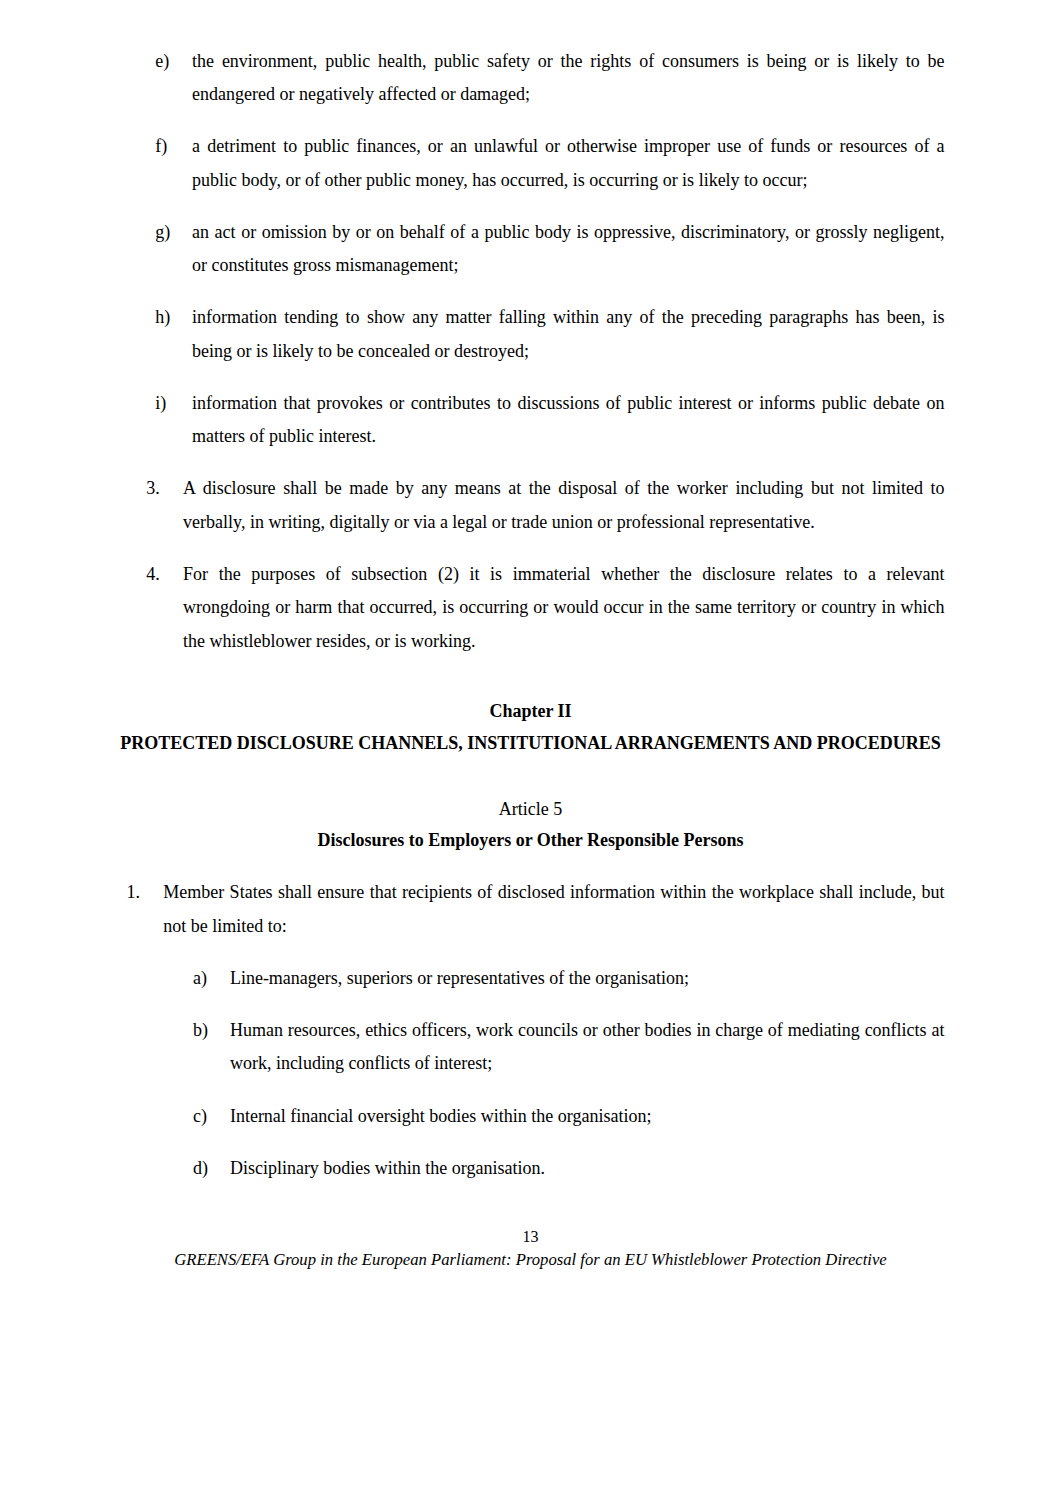e) the environment, public health, public safety or the rights of consumers is being or is likely to be endangered or negatively affected or damaged;
f) a detriment to public finances, or an unlawful or otherwise improper use of funds or resources of a public body, or of other public money, has occurred, is occurring or is likely to occur;
g) an act or omission by or on behalf of a public body is oppressive, discriminatory, or grossly negligent, or constitutes gross mismanagement;
h) information tending to show any matter falling within any of the preceding paragraphs has been, is being or is likely to be concealed or destroyed;
i) information that provokes or contributes to discussions of public interest or informs public debate on matters of public interest.
3. A disclosure shall be made by any means at the disposal of the worker including but not limited to verbally, in writing, digitally or via a legal or trade union or professional representative.
4. For the purposes of subsection (2) it is immaterial whether the disclosure relates to a relevant wrongdoing or harm that occurred, is occurring or would occur in the same territory or country in which the whistleblower resides, or is working.
Chapter II
Protected Disclosure Channels, Institutional Arrangements and Procedures
Article 5
Disclosures to Employers or Other Responsible Persons
1. Member States shall ensure that recipients of disclosed information within the workplace shall include, but not be limited to:
a) Line-managers, superiors or representatives of the organisation;
b) Human resources, ethics officers, work councils or other bodies in charge of mediating conflicts at work, including conflicts of interest;
c) Internal financial oversight bodies within the organisation;
d) Disciplinary bodies within the organisation.
13
GREENS/EFA Group in the European Parliament: Proposal for an EU Whistleblower Protection Directive